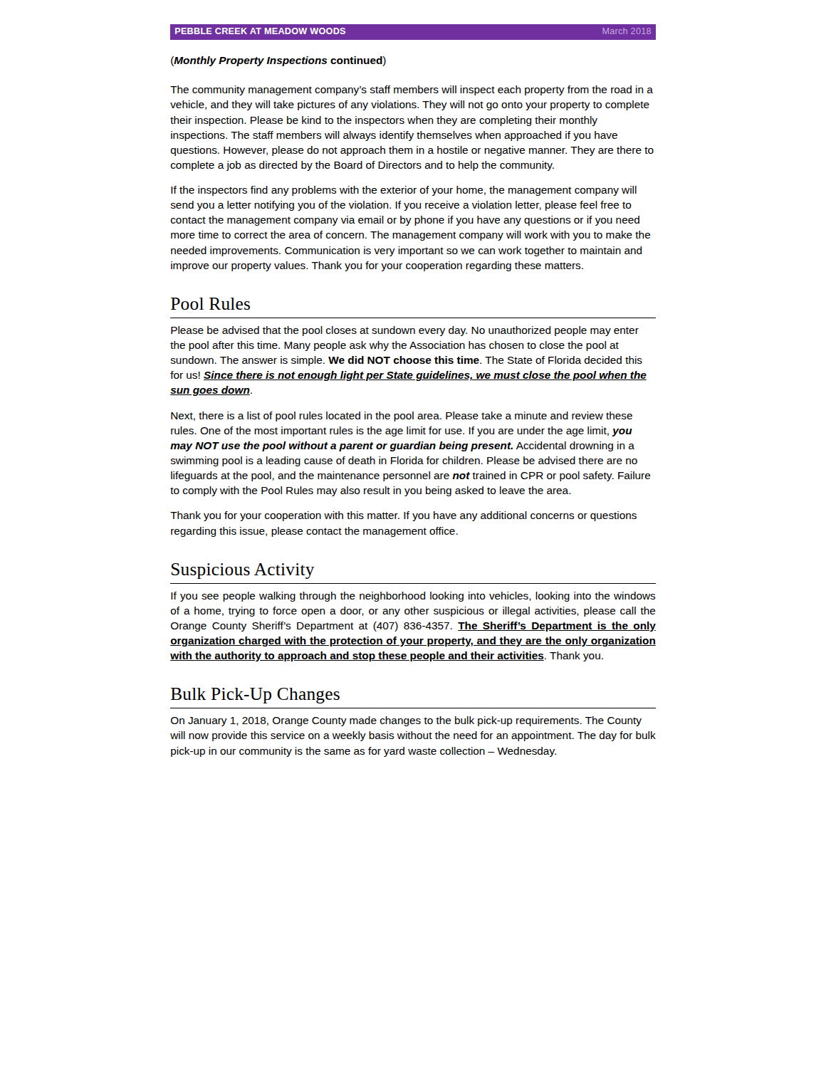Pebble Creek at Meadow Woods March 2018
(Monthly Property Inspections continued)
The community management company’s staff members will inspect each property from the road in a vehicle, and they will take pictures of any violations. They will not go onto your property to complete their inspection. Please be kind to the inspectors when they are completing their monthly inspections. The staff members will always identify themselves when approached if you have questions. However, please do not approach them in a hostile or negative manner. They are there to complete a job as directed by the Board of Directors and to help the community.
If the inspectors find any problems with the exterior of your home, the management company will send you a letter notifying you of the violation. If you receive a violation letter, please feel free to contact the management company via email or by phone if you have any questions or if you need more time to correct the area of concern. The management company will work with you to make the needed improvements. Communication is very important so we can work together to maintain and improve our property values. Thank you for your cooperation regarding these matters.
Pool Rules
Please be advised that the pool closes at sundown every day. No unauthorized people may enter the pool after this time. Many people ask why the Association has chosen to close the pool at sundown. The answer is simple. We did NOT choose this time. The State of Florida decided this for us! Since there is not enough light per State guidelines, we must close the pool when the sun goes down.
Next, there is a list of pool rules located in the pool area. Please take a minute and review these rules. One of the most important rules is the age limit for use. If you are under the age limit, you may NOT use the pool without a parent or guardian being present. Accidental drowning in a swimming pool is a leading cause of death in Florida for children. Please be advised there are no lifeguards at the pool, and the maintenance personnel are not trained in CPR or pool safety. Failure to comply with the Pool Rules may also result in you being asked to leave the area.
Thank you for your cooperation with this matter. If you have any additional concerns or questions regarding this issue, please contact the management office.
Suspicious Activity
If you see people walking through the neighborhood looking into vehicles, looking into the windows of a home, trying to force open a door, or any other suspicious or illegal activities, please call the Orange County Sheriff’s Department at (407) 836-4357. The Sheriff’s Department is the only organization charged with the protection of your property, and they are the only organization with the authority to approach and stop these people and their activities. Thank you.
Bulk Pick-Up Changes
On January 1, 2018, Orange County made changes to the bulk pick-up requirements. The County will now provide this service on a weekly basis without the need for an appointment. The day for bulk pick-up in our community is the same as for yard waste collection – Wednesday.